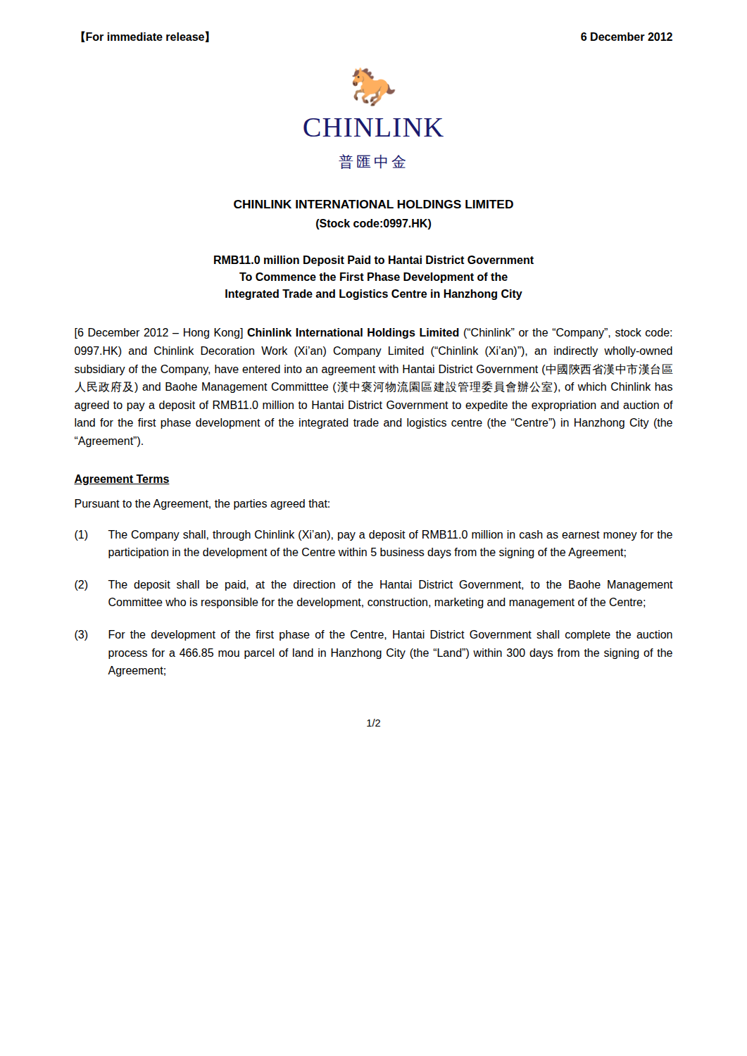【For immediate release】 6 December 2012
🐎
CHIN LINK
普匯中金
CHINLINK INTERNATIONAL HOLDINGS LIMITED
(Stock code:0997.HK)
RMB11.0 million Deposit Paid to Hantai District Government
To Commence the First Phase Development of the
Integrated Trade and Logistics Centre in Hanzhong City
[6 December 2012 – Hong Kong] Chinlink International Holdings Limited (“Chinlink” or the “Company”, stock code: 0997.HK) and Chinlink Decoration Work (Xi’an) Company Limited (“Chinlink (Xi’an)”), an indirectly wholly-owned subsidiary of the Company, have entered into an agreement with Hantai District Government (中國陝西省漢中市漢台區人民政府及) and Baohe Management Committtee (漢中褒河物流園區建設管理委員會辦公室), of which Chinlink has agreed to pay a deposit of RMB11.0 million to Hantai District Government to expedite the expropriation and auction of land for the first phase development of the integrated trade and logistics centre (the “Centre”) in Hanzhong City (the “Agreement”).
Agreement Terms
Pursuant to the Agreement, the parties agreed that:
The Company shall, through Chinlink (Xi’an), pay a deposit of RMB11.0 million in cash as earnest money for the participation in the development of the Centre within 5 business days from the signing of the Agreement;
The deposit shall be paid, at the direction of the Hantai District Government, to the Baohe Management Committee who is responsible for the development, construction, marketing and management of the Centre;
For the development of the first phase of the Centre, Hantai District Government shall complete the auction process for a 466.85 mou parcel of land in Hanzhong City (the “Land”) within 300 days from the signing of the Agreement;
1/2